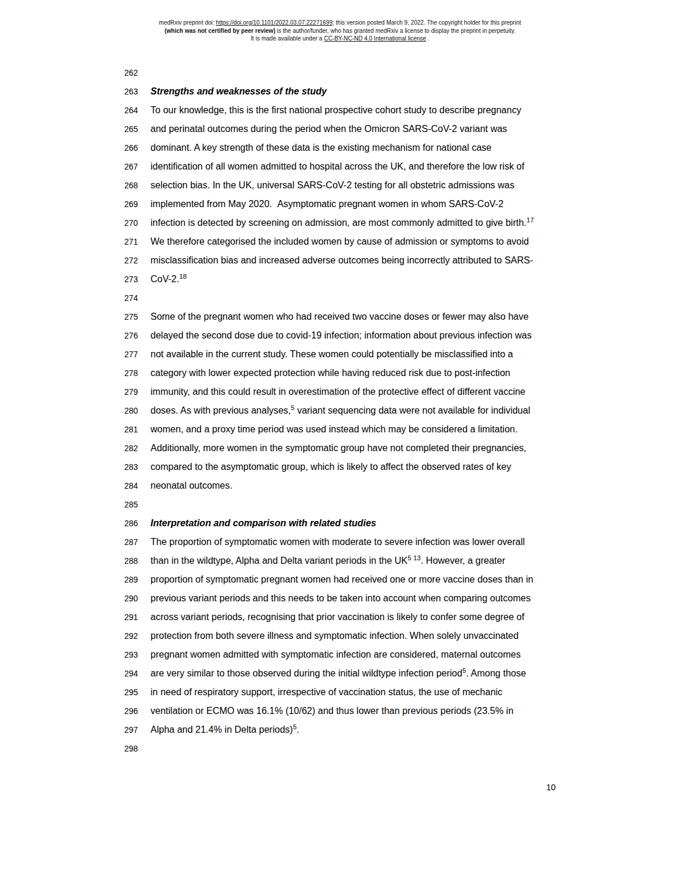medRxiv preprint doi: https://doi.org/10.1101/2022.03.07.22271699; this version posted March 9, 2022. The copyright holder for this preprint
(which was not certified by peer review) is the author/funder, who has granted medRxiv a license to display the preprint in perpetuity.
It is made available under a CC-BY-NC-ND 4.0 International license .
262
263
Strengths and weaknesses of the study
264
To our knowledge, this is the first national prospective cohort study to describe pregnancy
265
and perinatal outcomes during the period when the Omicron SARS-CoV-2 variant was
266
dominant. A key strength of these data is the existing mechanism for national case
267
identification of all women admitted to hospital across the UK, and therefore the low risk of
268
selection bias. In the UK, universal SARS-CoV-2 testing for all obstetric admissions was
269
implemented from May 2020. Asymptomatic pregnant women in whom SARS-CoV-2
270
infection is detected by screening on admission, are most commonly admitted to give birth.17
271
We therefore categorised the included women by cause of admission or symptoms to avoid
272
misclassification bias and increased adverse outcomes being incorrectly attributed to SARS-
273
CoV-2.18
274
275
Some of the pregnant women who had received two vaccine doses or fewer may also have
276
delayed the second dose due to covid-19 infection; information about previous infection was
277
not available in the current study. These women could potentially be misclassified into a
278
category with lower expected protection while having reduced risk due to post-infection
279
immunity, and this could result in overestimation of the protective effect of different vaccine
280
doses. As with previous analyses,5 variant sequencing data were not available for individual
281
women, and a proxy time period was used instead which may be considered a limitation.
282
Additionally, more women in the symptomatic group have not completed their pregnancies,
283
compared to the asymptomatic group, which is likely to affect the observed rates of key
284
neonatal outcomes.
285
286
Interpretation and comparison with related studies
287
The proportion of symptomatic women with moderate to severe infection was lower overall
288
than in the wildtype, Alpha and Delta variant periods in the UK5 13. However, a greater
289
proportion of symptomatic pregnant women had received one or more vaccine doses than in
290
previous variant periods and this needs to be taken into account when comparing outcomes
291
across variant periods, recognising that prior vaccination is likely to confer some degree of
292
protection from both severe illness and symptomatic infection. When solely unvaccinated
293
pregnant women admitted with symptomatic infection are considered, maternal outcomes
294
are very similar to those observed during the initial wildtype infection period5. Among those
295
in need of respiratory support, irrespective of vaccination status, the use of mechanic
296
ventilation or ECMO was 16.1% (10/62) and thus lower than previous periods (23.5% in
297
Alpha and 21.4% in Delta periods)5.
298
10